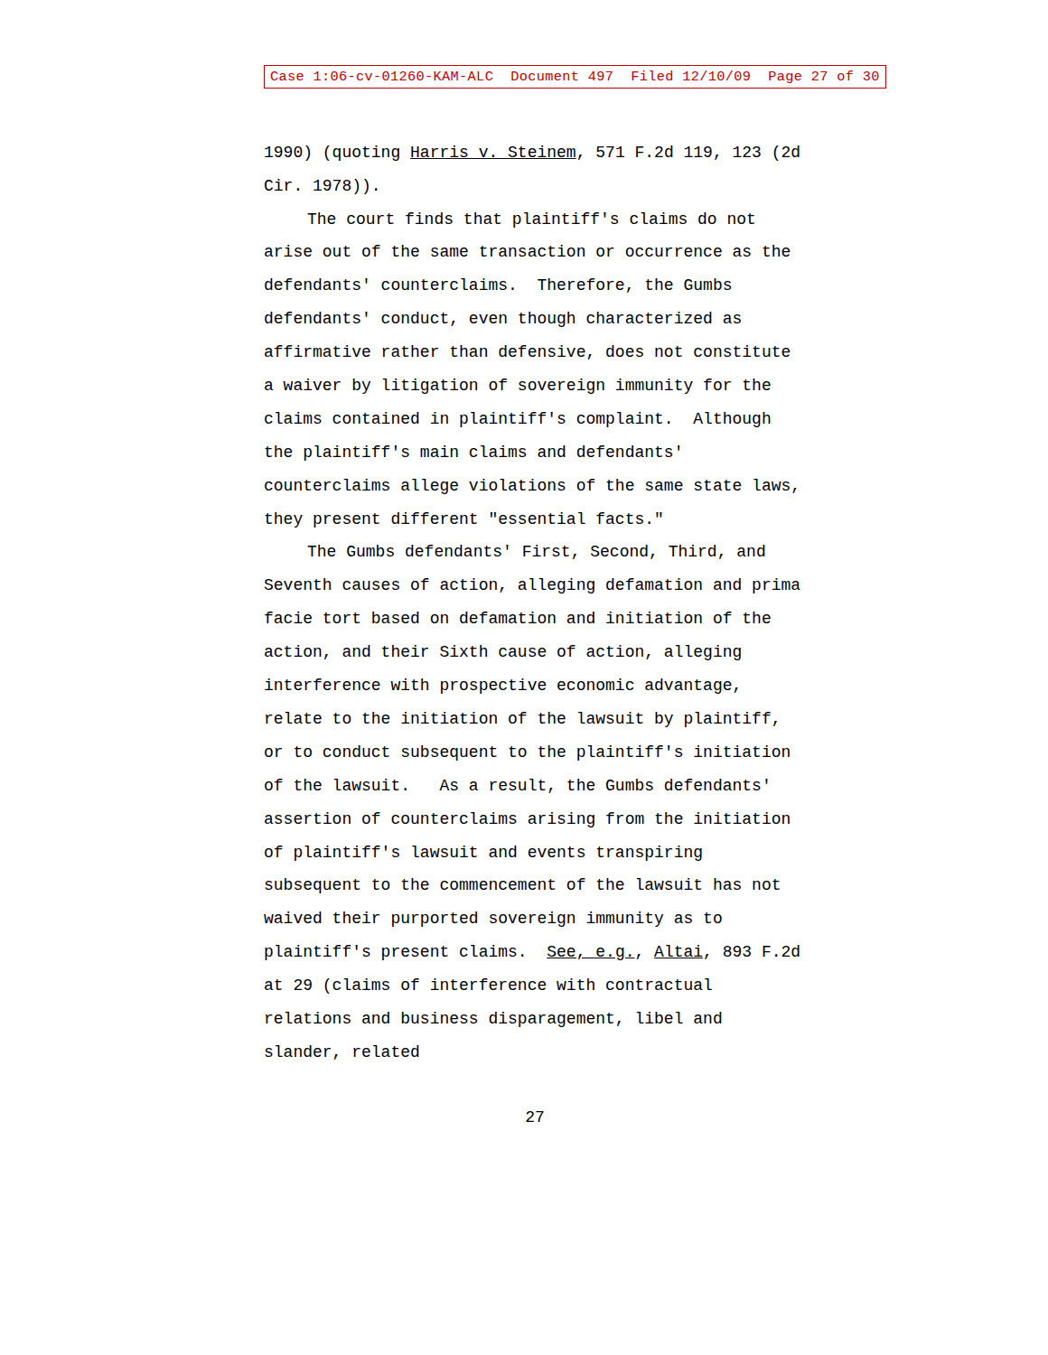Case 1:06-cv-01260-KAM-ALC Document 497 Filed 12/10/09 Page 27 of 30
1990) (quoting Harris v. Steinem, 571 F.2d 119, 123 (2d Cir. 1978)).
The court finds that plaintiff's claims do not arise out of the same transaction or occurrence as the defendants' counterclaims. Therefore, the Gumbs defendants' conduct, even though characterized as affirmative rather than defensive, does not constitute a waiver by litigation of sovereign immunity for the claims contained in plaintiff's complaint. Although the plaintiff's main claims and defendants' counterclaims allege violations of the same state laws, they present different "essential facts."
The Gumbs defendants' First, Second, Third, and Seventh causes of action, alleging defamation and prima facie tort based on defamation and initiation of the action, and their Sixth cause of action, alleging interference with prospective economic advantage, relate to the initiation of the lawsuit by plaintiff, or to conduct subsequent to the plaintiff's initiation of the lawsuit. As a result, the Gumbs defendants' assertion of counterclaims arising from the initiation of plaintiff's lawsuit and events transpiring subsequent to the commencement of the lawsuit has not waived their purported sovereign immunity as to plaintiff's present claims. See, e.g., Altai, 893 F.2d at 29 (claims of interference with contractual relations and business disparagement, libel and slander, related
27